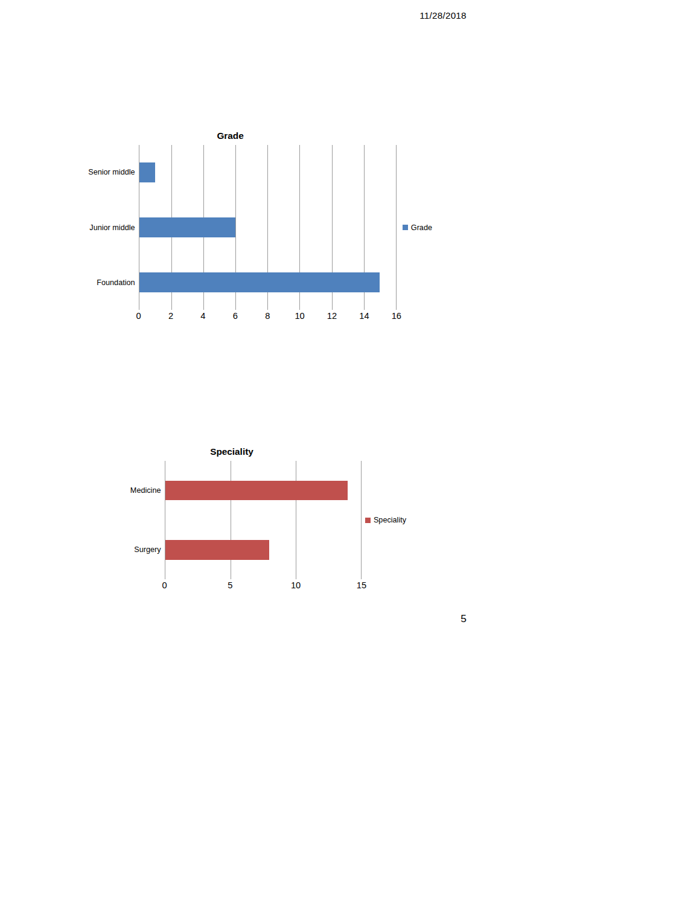11/28/2018
Grade
Senior middle
Junior middle
Foundation
0 2 4 6 8 10 12 14 16
Grade
Speciality
Medicine
Surgery
0 5 10 15
Speciality
5